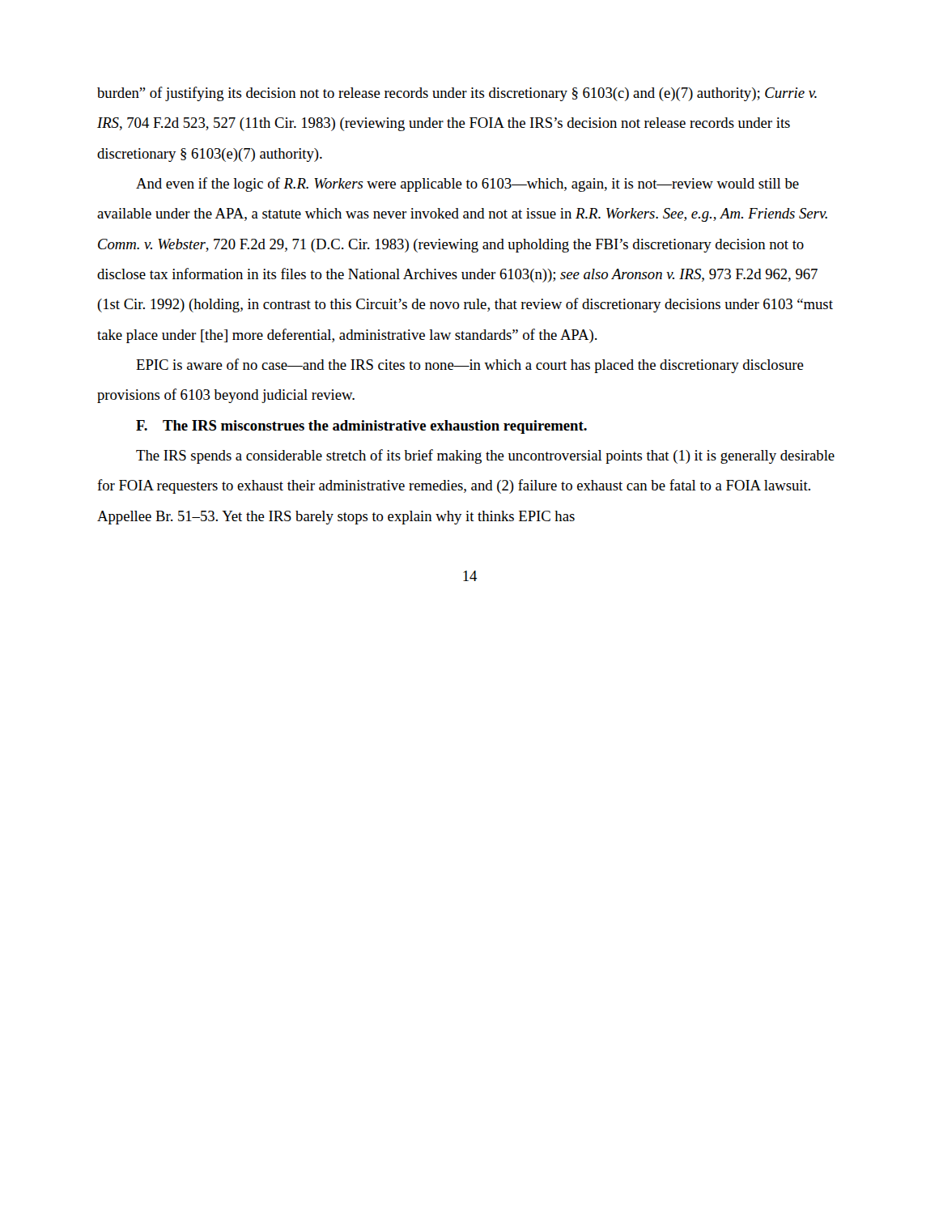burden” of justifying its decision not to release records under its discretionary § 6103(c) and (e)(7) authority); Currie v. IRS, 704 F.2d 523, 527 (11th Cir. 1983) (reviewing under the FOIA the IRS’s decision not release records under its discretionary § 6103(e)(7) authority).
And even if the logic of R.R. Workers were applicable to 6103—which, again, it is not—review would still be available under the APA, a statute which was never invoked and not at issue in R.R. Workers. See, e.g., Am. Friends Serv. Comm. v. Webster, 720 F.2d 29, 71 (D.C. Cir. 1983) (reviewing and upholding the FBI’s discretionary decision not to disclose tax information in its files to the National Archives under 6103(n)); see also Aronson v. IRS, 973 F.2d 962, 967 (1st Cir. 1992) (holding, in contrast to this Circuit’s de novo rule, that review of discretionary decisions under 6103 “must take place under [the] more deferential, administrative law standards” of the APA).
EPIC is aware of no case—and the IRS cites to none—in which a court has placed the discretionary disclosure provisions of 6103 beyond judicial review.
F. The IRS misconstrues the administrative exhaustion requirement.
The IRS spends a considerable stretch of its brief making the uncontroversial points that (1) it is generally desirable for FOIA requesters to exhaust their administrative remedies, and (2) failure to exhaust can be fatal to a FOIA lawsuit. Appellee Br. 51–53. Yet the IRS barely stops to explain why it thinks EPIC has
14